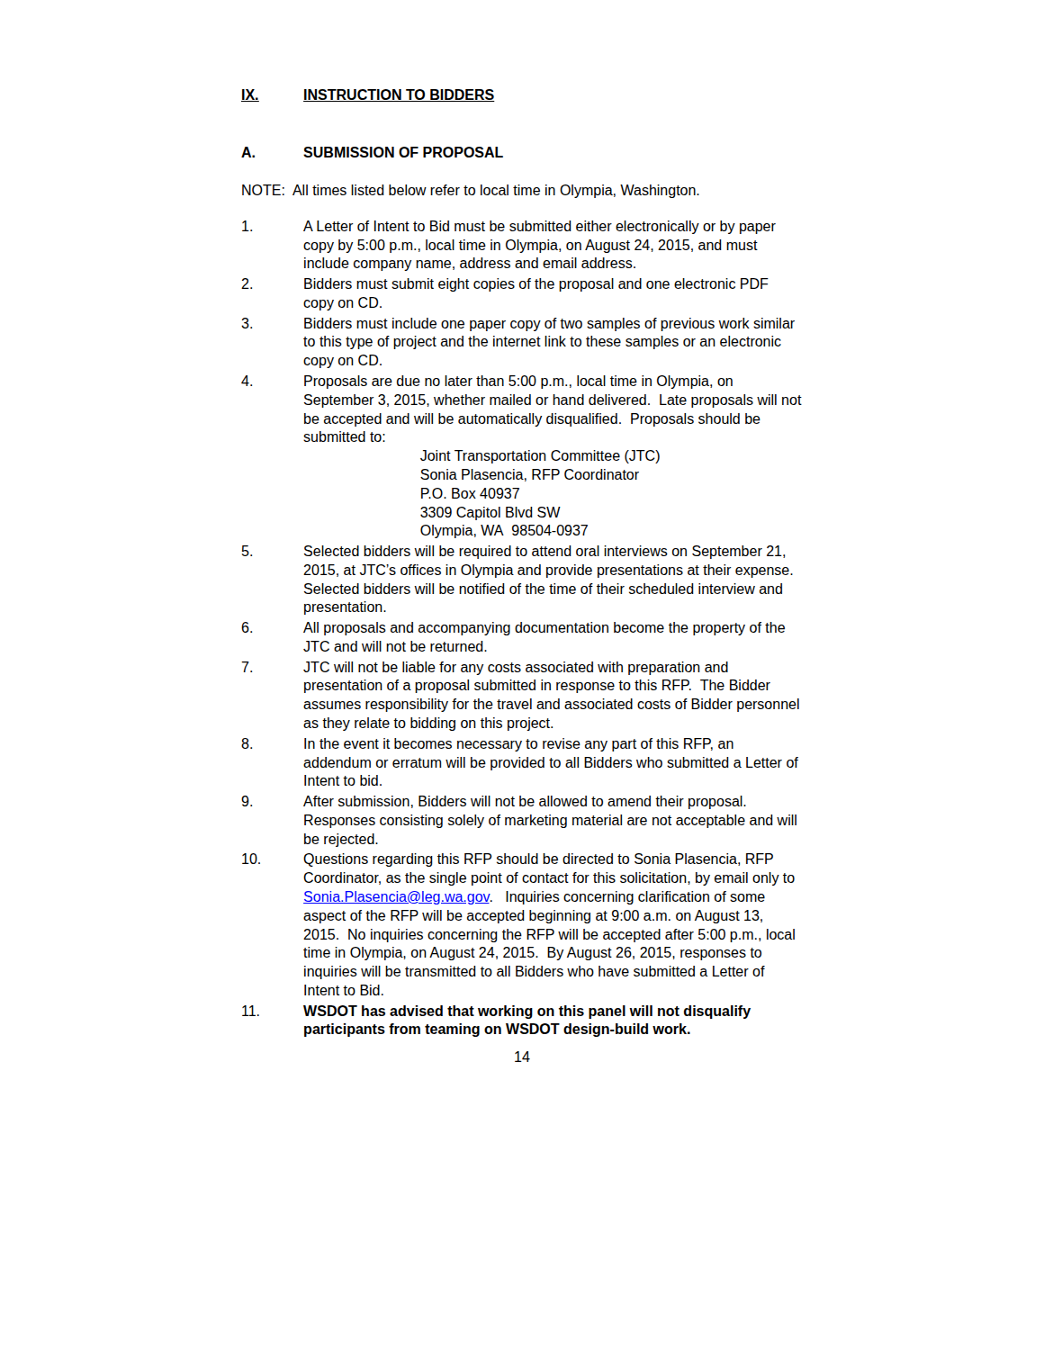IX. INSTRUCTION TO BIDDERS
A. SUBMISSION OF PROPOSAL
NOTE: All times listed below refer to local time in Olympia, Washington.
1. A Letter of Intent to Bid must be submitted either electronically or by paper copy by 5:00 p.m., local time in Olympia, on August 24, 2015, and must include company name, address and email address.
2. Bidders must submit eight copies of the proposal and one electronic PDF copy on CD.
3. Bidders must include one paper copy of two samples of previous work similar to this type of project and the internet link to these samples or an electronic copy on CD.
4. Proposals are due no later than 5:00 p.m., local time in Olympia, on September 3, 2015, whether mailed or hand delivered. Late proposals will not be accepted and will be automatically disqualified. Proposals should be submitted to:
Joint Transportation Committee (JTC)
Sonia Plasencia, RFP Coordinator
P.O. Box 40937
3309 Capitol Blvd SW
Olympia, WA 98504-0937
5. Selected bidders will be required to attend oral interviews on September 21, 2015, at JTC’s offices in Olympia and provide presentations at their expense. Selected bidders will be notified of the time of their scheduled interview and presentation.
6. All proposals and accompanying documentation become the property of the JTC and will not be returned.
7. JTC will not be liable for any costs associated with preparation and presentation of a proposal submitted in response to this RFP. The Bidder assumes responsibility for the travel and associated costs of Bidder personnel as they relate to bidding on this project.
8. In the event it becomes necessary to revise any part of this RFP, an addendum or erratum will be provided to all Bidders who submitted a Letter of Intent to bid.
9. After submission, Bidders will not be allowed to amend their proposal. Responses consisting solely of marketing material are not acceptable and will be rejected.
10. Questions regarding this RFP should be directed to Sonia Plasencia, RFP Coordinator, as the single point of contact for this solicitation, by email only to Sonia.Plasencia@leg.wa.gov. Inquiries concerning clarification of some aspect of the RFP will be accepted beginning at 9:00 a.m. on August 13, 2015. No inquiries concerning the RFP will be accepted after 5:00 p.m., local time in Olympia, on August 24, 2015. By August 26, 2015, responses to inquiries will be transmitted to all Bidders who have submitted a Letter of Intent to Bid.
11. WSDOT has advised that working on this panel will not disqualify participants from teaming on WSDOT design-build work.
14